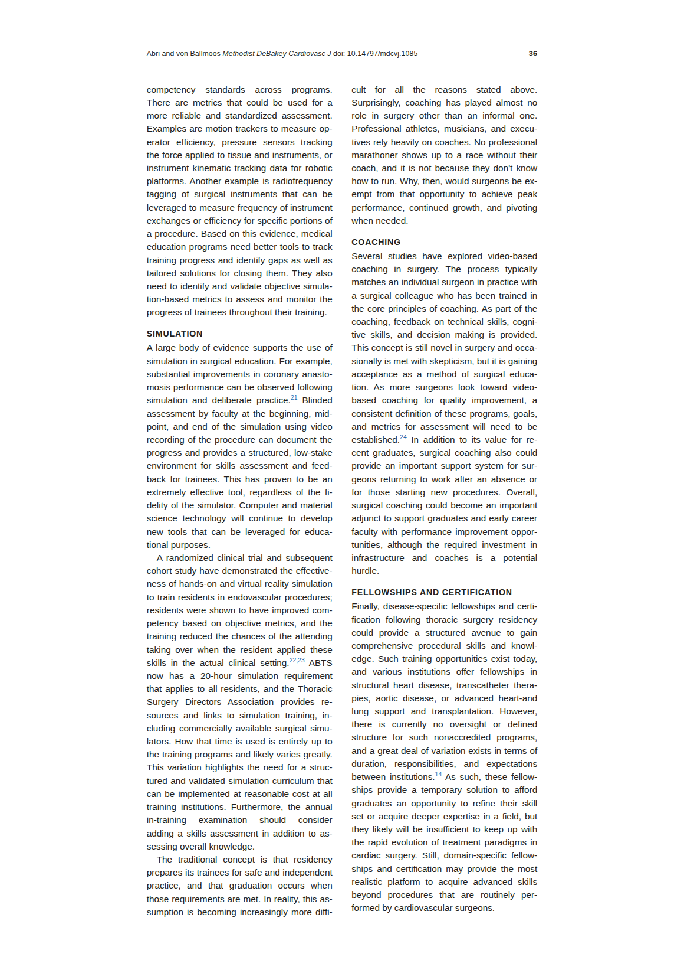Abri and von Ballmoos Methodist DeBakey Cardiovasc J doi: 10.14797/mdcvj.1085 36
competency standards across programs. There are metrics that could be used for a more reliable and standardized assessment. Examples are motion trackers to measure operator efficiency, pressure sensors tracking the force applied to tissue and instruments, or instrument kinematic tracking data for robotic platforms. Another example is radiofrequency tagging of surgical instruments that can be leveraged to measure frequency of instrument exchanges or efficiency for specific portions of a procedure. Based on this evidence, medical education programs need better tools to track training progress and identify gaps as well as tailored solutions for closing them. They also need to identify and validate objective simulation-based metrics to assess and monitor the progress of trainees throughout their training.
Simulation
A large body of evidence supports the use of simulation in surgical education. For example, substantial improvements in coronary anastomosis performance can be observed following simulation and deliberate practice.21 Blinded assessment by faculty at the beginning, midpoint, and end of the simulation using video recording of the procedure can document the progress and provides a structured, low-stake environment for skills assessment and feedback for trainees. This has proven to be an extremely effective tool, regardless of the fidelity of the simulator. Computer and material science technology will continue to develop new tools that can be leveraged for educational purposes.
A randomized clinical trial and subsequent cohort study have demonstrated the effectiveness of hands-on and virtual reality simulation to train residents in endovascular procedures; residents were shown to have improved competency based on objective metrics, and the training reduced the chances of the attending taking over when the resident applied these skills in the actual clinical setting.22,23 ABTS now has a 20-hour simulation requirement that applies to all residents, and the Thoracic Surgery Directors Association provides resources and links to simulation training, including commercially available surgical simulators. How that time is used is entirely up to the training programs and likely varies greatly. This variation highlights the need for a structured and validated simulation curriculum that can be implemented at reasonable cost at all training institutions. Furthermore, the annual in-training examination should consider adding a skills assessment in addition to assessing overall knowledge.
The traditional concept is that residency prepares its trainees for safe and independent practice, and that graduation occurs when those requirements are met. In reality, this assumption is becoming increasingly more difficult for all the reasons stated above. Surprisingly, coaching has played almost no role in surgery other than an informal one. Professional athletes, musicians, and executives rely heavily on coaches. No professional marathoner shows up to a race without their coach, and it is not because they don't know how to run. Why, then, would surgeons be exempt from that opportunity to achieve peak performance, continued growth, and pivoting when needed.
Coaching
Several studies have explored video-based coaching in surgery. The process typically matches an individual surgeon in practice with a surgical colleague who has been trained in the core principles of coaching. As part of the coaching, feedback on technical skills, cognitive skills, and decision making is provided. This concept is still novel in surgery and occasionally is met with skepticism, but it is gaining acceptance as a method of surgical education. As more surgeons look toward video-based coaching for quality improvement, a consistent definition of these programs, goals, and metrics for assessment will need to be established.24 In addition to its value for recent graduates, surgical coaching also could provide an important support system for surgeons returning to work after an absence or for those starting new procedures. Overall, surgical coaching could become an important adjunct to support graduates and early career faculty with performance improvement opportunities, although the required investment in infrastructure and coaches is a potential hurdle.
Fellowships and Certification
Finally, disease-specific fellowships and certification following thoracic surgery residency could provide a structured avenue to gain comprehensive procedural skills and knowledge. Such training opportunities exist today, and various institutions offer fellowships in structural heart disease, transcatheter therapies, aortic disease, or advanced heart-and lung support and transplantation. However, there is currently no oversight or defined structure for such nonaccredited programs, and a great deal of variation exists in terms of duration, responsibilities, and expectations between institutions.14 As such, these fellowships provide a temporary solution to afford graduates an opportunity to refine their skill set or acquire deeper expertise in a field, but they likely will be insufficient to keep up with the rapid evolution of treatment paradigms in cardiac surgery. Still, domain-specific fellowships and certification may provide the most realistic platform to acquire advanced skills beyond procedures that are routinely performed by cardiovascular surgeons.